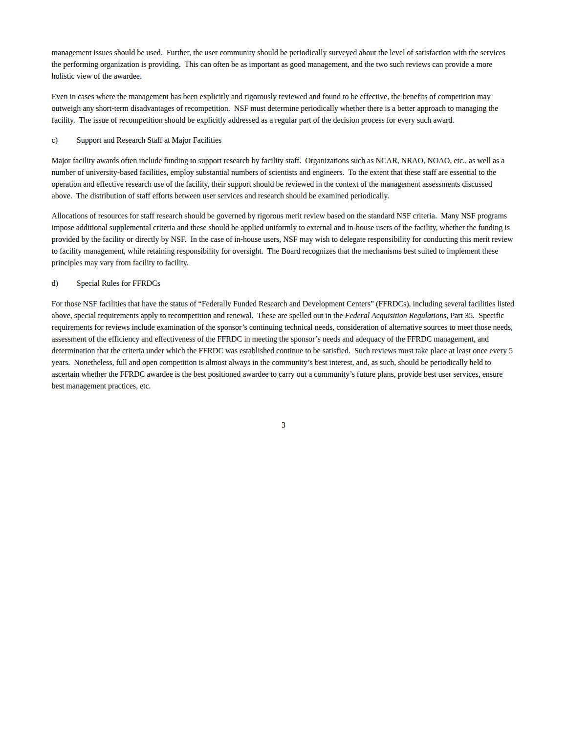management issues should be used. Further, the user community should be periodically surveyed about the level of satisfaction with the services the performing organization is providing. This can often be as important as good management, and the two such reviews can provide a more holistic view of the awardee.
Even in cases where the management has been explicitly and rigorously reviewed and found to be effective, the benefits of competition may outweigh any short-term disadvantages of recompetition. NSF must determine periodically whether there is a better approach to managing the facility. The issue of recompetition should be explicitly addressed as a regular part of the decision process for every such award.
c) Support and Research Staff at Major Facilities
Major facility awards often include funding to support research by facility staff. Organizations such as NCAR, NRAO, NOAO, etc., as well as a number of university-based facilities, employ substantial numbers of scientists and engineers. To the extent that these staff are essential to the operation and effective research use of the facility, their support should be reviewed in the context of the management assessments discussed above. The distribution of staff efforts between user services and research should be examined periodically.
Allocations of resources for staff research should be governed by rigorous merit review based on the standard NSF criteria. Many NSF programs impose additional supplemental criteria and these should be applied uniformly to external and in-house users of the facility, whether the funding is provided by the facility or directly by NSF. In the case of in-house users, NSF may wish to delegate responsibility for conducting this merit review to facility management, while retaining responsibility for oversight. The Board recognizes that the mechanisms best suited to implement these principles may vary from facility to facility.
d) Special Rules for FFRDCs
For those NSF facilities that have the status of “Federally Funded Research and Development Centers” (FFRDCs), including several facilities listed above, special requirements apply to recompetition and renewal. These are spelled out in the Federal Acquisition Regulations, Part 35. Specific requirements for reviews include examination of the sponsor’s continuing technical needs, consideration of alternative sources to meet those needs, assessment of the efficiency and effectiveness of the FFRDC in meeting the sponsor’s needs and adequacy of the FFRDC management, and determination that the criteria under which the FFRDC was established continue to be satisfied. Such reviews must take place at least once every 5 years. Nonetheless, full and open competition is almost always in the community’s best interest, and, as such, should be periodically held to ascertain whether the FFRDC awardee is the best positioned awardee to carry out a community’s future plans, provide best user services, ensure best management practices, etc.
3